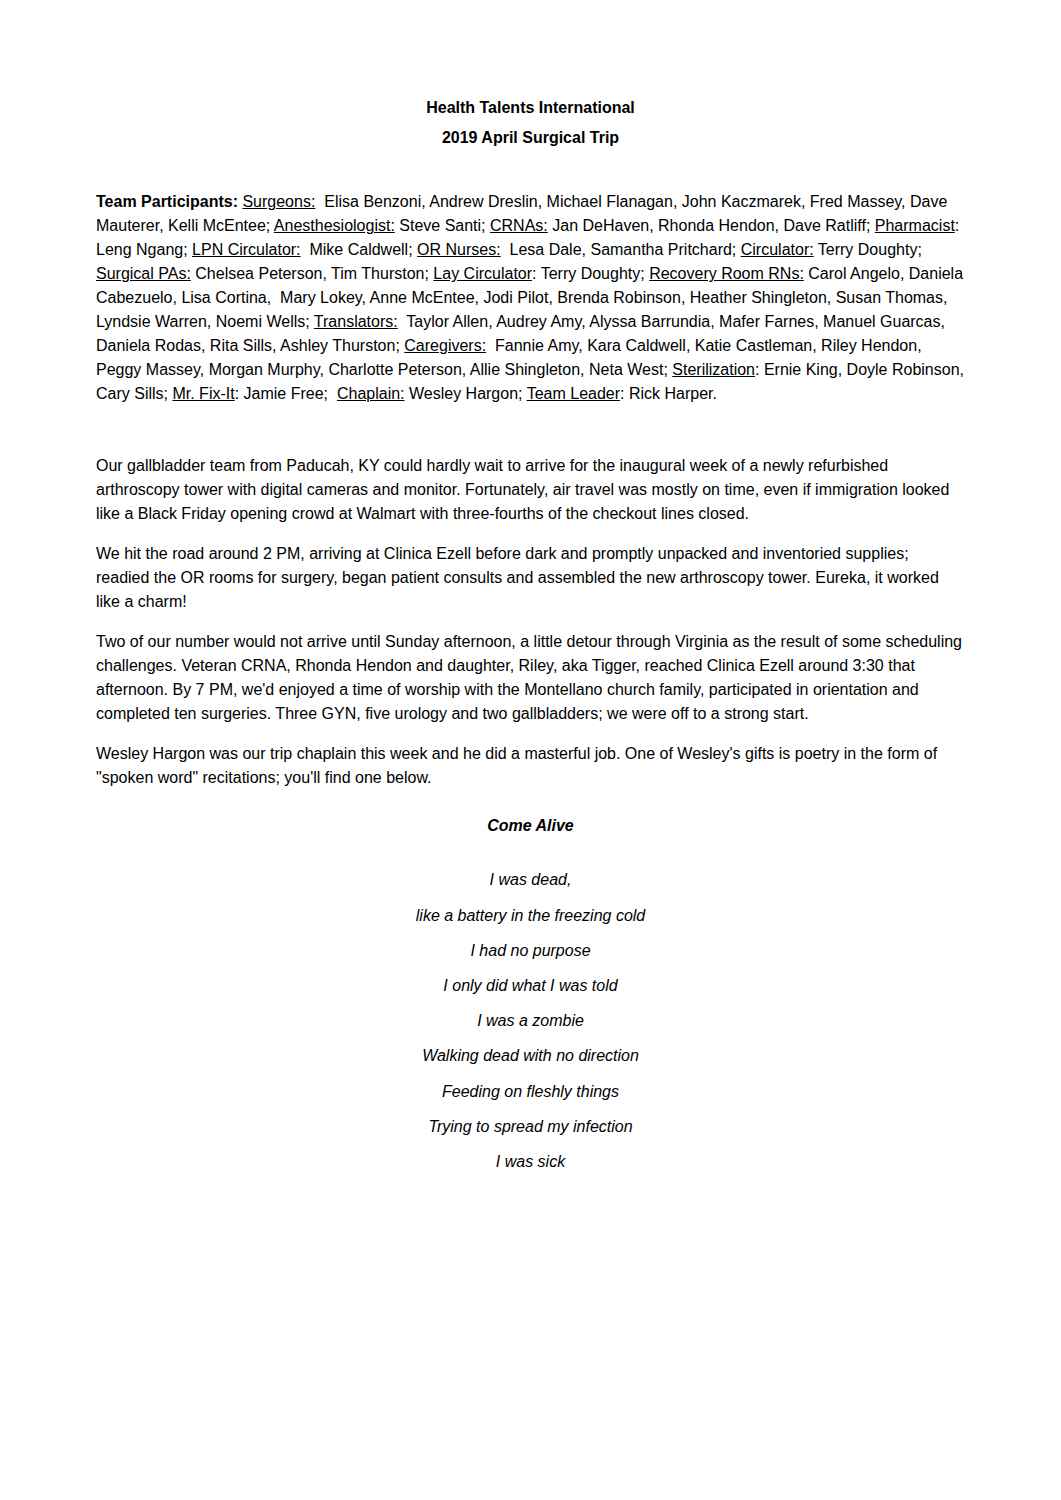Health Talents International
2019 April Surgical Trip
Team Participants: Surgeons: Elisa Benzoni, Andrew Dreslin, Michael Flanagan, John Kaczmarek, Fred Massey, Dave Mauterer, Kelli McEntee; Anesthesiologist: Steve Santi; CRNAs: Jan DeHaven, Rhonda Hendon, Dave Ratliff; Pharmacist: Leng Ngang; LPN Circulator: Mike Caldwell; OR Nurses: Lesa Dale, Samantha Pritchard; Circulator: Terry Doughty; Surgical PAs: Chelsea Peterson, Tim Thurston; Lay Circulator: Terry Doughty; Recovery Room RNs: Carol Angelo, Daniela Cabezuelo, Lisa Cortina, Mary Lokey, Anne McEntee, Jodi Pilot, Brenda Robinson, Heather Shingleton, Susan Thomas, Lyndsie Warren, Noemi Wells; Translators: Taylor Allen, Audrey Amy, Alyssa Barrundia, Mafer Farnes, Manuel Guarcas, Daniela Rodas, Rita Sills, Ashley Thurston; Caregivers: Fannie Amy, Kara Caldwell, Katie Castleman, Riley Hendon, Peggy Massey, Morgan Murphy, Charlotte Peterson, Allie Shingleton, Neta West; Sterilization: Ernie King, Doyle Robinson, Cary Sills; Mr. Fix-It: Jamie Free; Chaplain: Wesley Hargon; Team Leader: Rick Harper.
Our gallbladder team from Paducah, KY could hardly wait to arrive for the inaugural week of a newly refurbished arthroscopy tower with digital cameras and monitor. Fortunately, air travel was mostly on time, even if immigration looked like a Black Friday opening crowd at Walmart with three-fourths of the checkout lines closed.
We hit the road around 2 PM, arriving at Clinica Ezell before dark and promptly unpacked and inventoried supplies; readied the OR rooms for surgery, began patient consults and assembled the new arthroscopy tower. Eureka, it worked like a charm!
Two of our number would not arrive until Sunday afternoon, a little detour through Virginia as the result of some scheduling challenges. Veteran CRNA, Rhonda Hendon and daughter, Riley, aka Tigger, reached Clinica Ezell around 3:30 that afternoon. By 7 PM, we'd enjoyed a time of worship with the Montellano church family, participated in orientation and completed ten surgeries. Three GYN, five urology and two gallbladders; we were off to a strong start.
Wesley Hargon was our trip chaplain this week and he did a masterful job. One of Wesley's gifts is poetry in the form of "spoken word" recitations; you'll find one below.
Come Alive
I was dead, like a battery in the freezing cold I had no purpose I only did what I was told I was a zombie Walking dead with no direction Feeding on fleshly things Trying to spread my infection I was sick